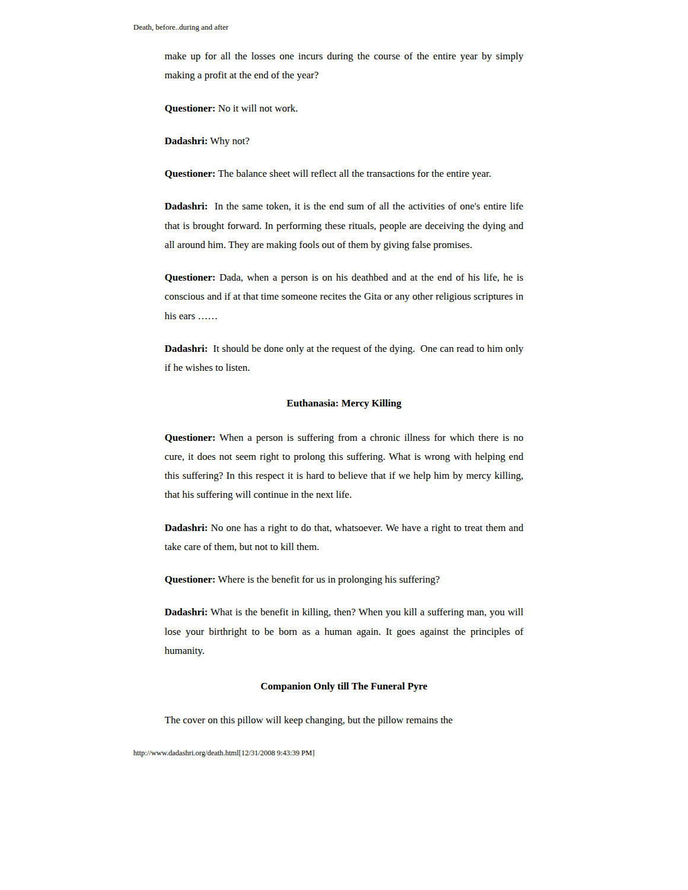Death, before..during and after
make up for all the losses one incurs during the course of the entire year by simply making a profit at the end of the year?
Questioner: No it will not work.
Dadashri: Why not?
Questioner: The balance sheet will reflect all the transactions for the entire year.
Dadashri: In the same token, it is the end sum of all the activities of one's entire life that is brought forward. In performing these rituals, people are deceiving the dying and all around him. They are making fools out of them by giving false promises.
Questioner: Dada, when a person is on his deathbed and at the end of his life, he is conscious and if at that time someone recites the Gita or any other religious scriptures in his ears ……
Dadashri: It should be done only at the request of the dying. One can read to him only if he wishes to listen.
Euthanasia: Mercy Killing
Questioner: When a person is suffering from a chronic illness for which there is no cure, it does not seem right to prolong this suffering. What is wrong with helping end this suffering? In this respect it is hard to believe that if we help him by mercy killing, that his suffering will continue in the next life.
Dadashri: No one has a right to do that, whatsoever. We have a right to treat them and take care of them, but not to kill them.
Questioner: Where is the benefit for us in prolonging his suffering?
Dadashri: What is the benefit in killing, then? When you kill a suffering man, you will lose your birthright to be born as a human again. It goes against the principles of humanity.
Companion Only till The Funeral Pyre
The cover on this pillow will keep changing, but the pillow remains the
http://www.dadashri.org/death.html[12/31/2008 9:43:39 PM]